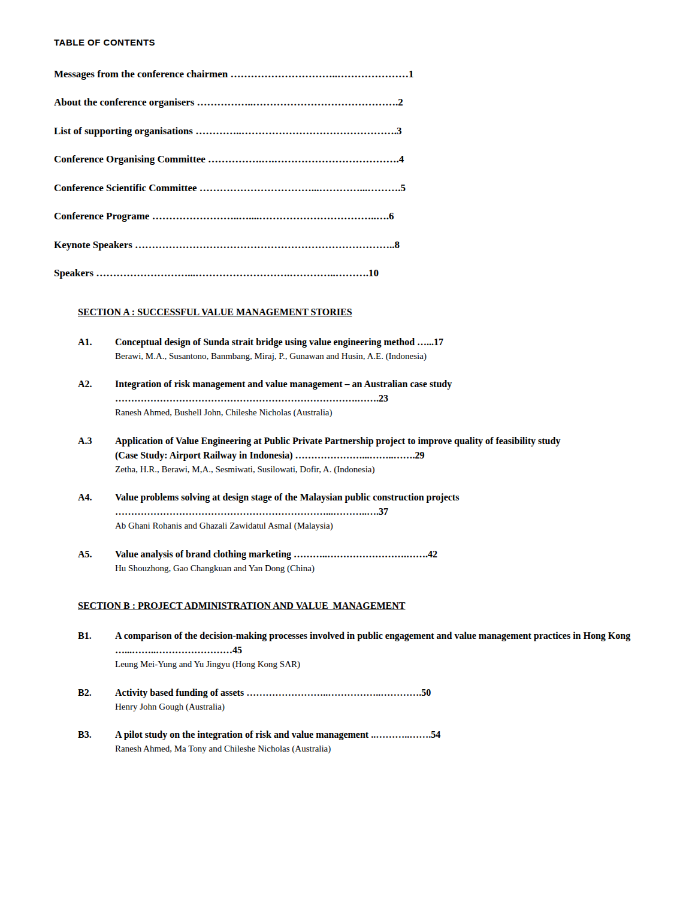TABLE OF CONTENTS
Messages from the conference chairmen …………………………..…………………1
About the conference organisers ……………..…………………………………….2
List of supporting organisations …………..……………………………………….3
Conference Organising Committee …………….….……………………………….4
Conference Scientific Committee ……………………………...…………...……….5
Conference Programe ……………………..…....……………………………..….6
Keynote Speakers …………………………………………………………………..8
Speakers ………………………...……………………….…………..……….10
SECTION A : SUCCESSFUL VALUE MANAGEMENT STORIES
A1.
Conceptual design of Sunda strait bridge using value engineering method …...17
Berawi, M.A., Susantono, Banmbang, Miraj, P., Gunawan and Husin, A.E. (Indonesia)
A2.
Integration of risk management and value management – an Australian case study ………………………………………………………………….…….23
Ranesh Ahmed, Bushell John, Chileshe Nicholas (Australia)
A.3
Application of Value Engineering at Public Private Partnership project to improve quality of feasibility study
(Case Study: Airport Railway in Indonesia) …………………...……..…….29
Zetha, H.R., Berawi, M,A., Sesmiwati, Susilowati, Dofir, A. (Indonesia)
A4.
Value problems solving at design stage of the Malaysian public construction projects …………………………………………………………...………..….37
Ab Ghani Rohanis and Ghazali Zawidatul AsmaI (Malaysia)
A5.
Value analysis of brand clothing marketing ………..…………………….…….42
Hu Shouzhong, Gao Changkuan and Yan Dong (China)
SECTION B : PROJECT ADMINISTRATION AND VALUE MANAGEMENT
B1.
A comparison of the decision-making processes involved in public engagement and value management practices in Hong Kong …...……..……………………45
Leung Mei-Yung and Yu Jingyu (Hong Kong SAR)
B2.
Activity based funding of assets ……………………..……………..………….50
Henry John Gough (Australia)
B3.
A pilot study on the integration of risk and value management ..………..…….54
Ranesh Ahmed, Ma Tony and Chileshe Nicholas (Australia)